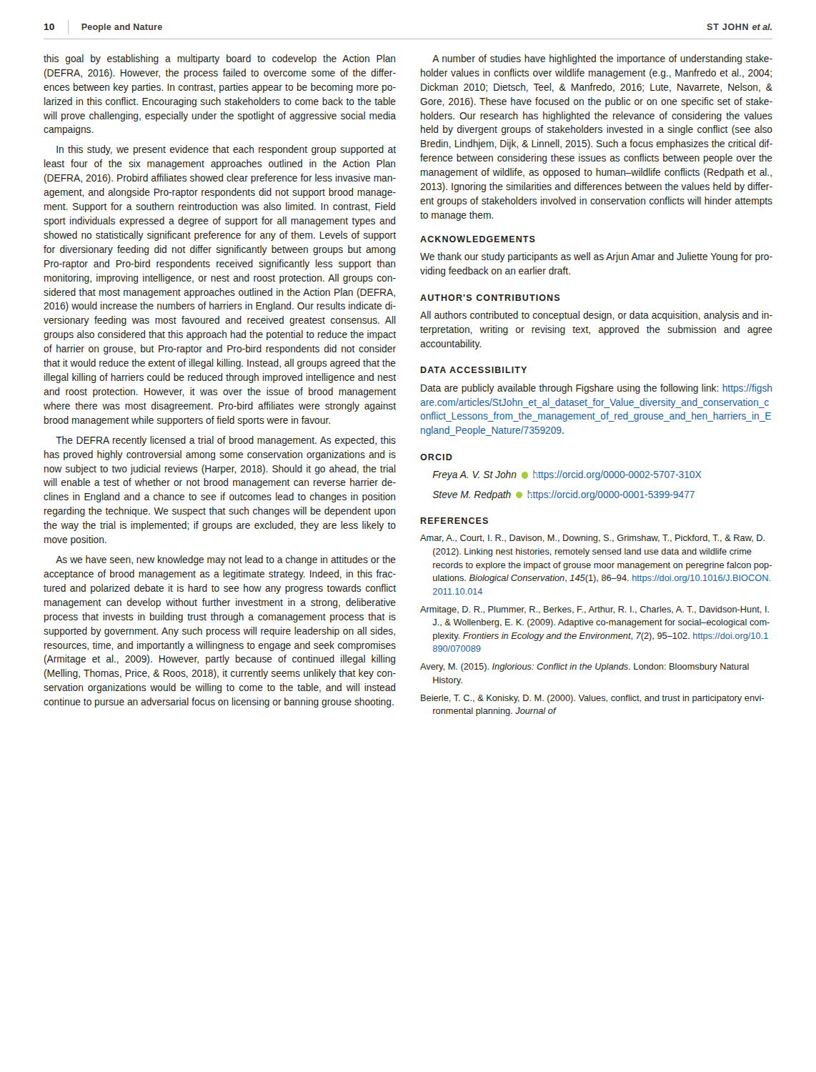10 People and Nature ST JOHN et al.
this goal by establishing a multiparty board to codevelop the Action Plan (DEFRA, 2016). However, the process failed to overcome some of the differences between key parties. In contrast, parties appear to be becoming more polarized in this conflict. Encouraging such stakeholders to come back to the table will prove challenging, especially under the spotlight of aggressive social media campaigns.
In this study, we present evidence that each respondent group supported at least four of the six management approaches outlined in the Action Plan (DEFRA, 2016). Probird affiliates showed clear preference for less invasive management, and alongside Pro-raptor respondents did not support brood management. Support for a southern reintroduction was also limited. In contrast, Field sport individuals expressed a degree of support for all management types and showed no statistically significant preference for any of them. Levels of support for diversionary feeding did not differ significantly between groups but among Pro-raptor and Pro-bird respondents received significantly less support than monitoring, improving intelligence, or nest and roost protection. All groups considered that most management approaches outlined in the Action Plan (DEFRA, 2016) would increase the numbers of harriers in England. Our results indicate diversionary feeding was most favoured and received greatest consensus. All groups also considered that this approach had the potential to reduce the impact of harrier on grouse, but Pro-raptor and Pro-bird respondents did not consider that it would reduce the extent of illegal killing. Instead, all groups agreed that the illegal killing of harriers could be reduced through improved intelligence and nest and roost protection. However, it was over the issue of brood management where there was most disagreement. Pro-bird affiliates were strongly against brood management while supporters of field sports were in favour.
The DEFRA recently licensed a trial of brood management. As expected, this has proved highly controversial among some conservation organizations and is now subject to two judicial reviews (Harper, 2018). Should it go ahead, the trial will enable a test of whether or not brood management can reverse harrier declines in England and a chance to see if outcomes lead to changes in position regarding the technique. We suspect that such changes will be dependent upon the way the trial is implemented; if groups are excluded, they are less likely to move position.
As we have seen, new knowledge may not lead to a change in attitudes or the acceptance of brood management as a legitimate strategy. Indeed, in this fractured and polarized debate it is hard to see how any progress towards conflict management can develop without further investment in a strong, deliberative process that invests in building trust through a comanagement process that is supported by government. Any such process will require leadership on all sides, resources, time, and importantly a willingness to engage and seek compromises (Armitage et al., 2009). However, partly because of continued illegal killing (Melling, Thomas, Price, & Roos, 2018), it currently seems unlikely that key conservation organizations would be willing to come to the table, and will instead continue to pursue an adversarial focus on licensing or banning grouse shooting.
A number of studies have highlighted the importance of understanding stakeholder values in conflicts over wildlife management (e.g., Manfredo et al., 2004; Dickman 2010; Dietsch, Teel, & Manfredo, 2016; Lute, Navarrete, Nelson, & Gore, 2016). These have focused on the public or on one specific set of stakeholders. Our research has highlighted the relevance of considering the values held by divergent groups of stakeholders invested in a single conflict (see also Bredin, Lindhjem, Dijk, & Linnell, 2015). Such a focus emphasizes the critical difference between considering these issues as conflicts between people over the management of wildlife, as opposed to human–wildlife conflicts (Redpath et al., 2013). Ignoring the similarities and differences between the values held by different groups of stakeholders involved in conservation conflicts will hinder attempts to manage them.
Acknowledgements
We thank our study participants as well as Arjun Amar and Juliette Young for providing feedback on an earlier draft.
Author's Contributions
All authors contributed to conceptual design, or data acquisition, analysis and interpretation, writing or revising text, approved the submission and agree accountability.
Data Accessibility
Data are publicly available through Figshare using the following link: https://figshare.com/articles/StJohn_et_al_dataset_for_Value_diversity_and_conservation_conflict_Lessons_from_the_management_of_red_grouse_and_hen_harriers_in_England_People_Nature/7359209.
ORCID
Freya A. V. St John https://orcid.org/0000-0002-5707-310X
Steve M. Redpath https://orcid.org/0000-0001-5399-9477
References
Amar, A., Court, I. R., Davison, M., Downing, S., Grimshaw, T., Pickford, T., & Raw, D. (2012). Linking nest histories, remotely sensed land use data and wildlife crime records to explore the impact of grouse moor management on peregrine falcon populations. Biological Conservation, 145(1), 86–94. https://doi.org/10.1016/J.BIOCON.2011.10.014
Armitage, D. R., Plummer, R., Berkes, F., Arthur, R. I., Charles, A. T., Davidson-Hunt, I. J., & Wollenberg, E. K. (2009). Adaptive co-management for social–ecological complexity. Frontiers in Ecology and the Environment, 7(2), 95–102. https://doi.org/10.1890/070089
Avery, M. (2015). Inglorious: Conflict in the Uplands. London: Bloomsbury Natural History.
Beierle, T. C., & Konisky, D. M. (2000). Values, conflict, and trust in participatory environmental planning. Journal of